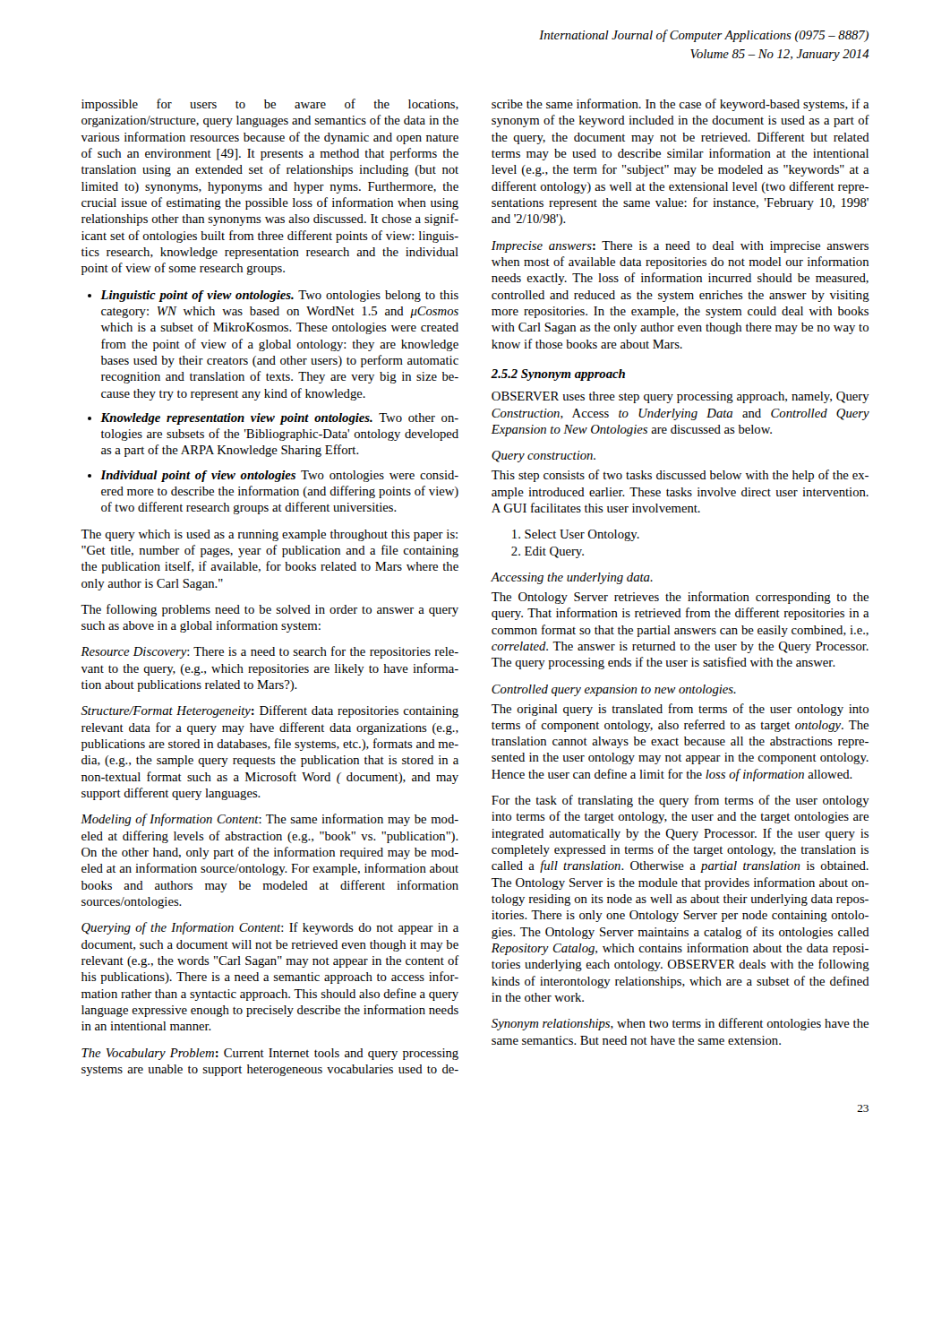International Journal of Computer Applications (0975 – 8887)
Volume 85 – No 12, January 2014
impossible for users to be aware of the locations, organization/structure, query languages and semantics of the data in the various information resources because of the dynamic and open nature of such an environment [49]. It presents a method that performs the translation using an extended set of relationships including (but not limited to) synonyms, hyponyms and hyper nyms. Furthermore, the crucial issue of estimating the possible loss of information when using relationships other than synonyms was also discussed. It chose a significant set of ontologies built from three different points of view: linguistics research, knowledge representation research and the individual point of view of some research groups.
Linguistic point of view ontologies. Two ontologies belong to this category: WN which was based on WordNet 1.5 and μCosmos which is a subset of MikroKosmos. These ontologies were created from the point of view of a global ontology: they are knowledge bases used by their creators (and other users) to perform automatic recognition and translation of texts. They are very big in size because they try to represent any kind of knowledge.
Knowledge representation view point ontologies. Two other ontologies are subsets of the 'Bibliographic-Data' ontology developed as a part of the ARPA Knowledge Sharing Effort.
Individual point of view ontologies Two ontologies were considered more to describe the information (and differing points of view) of two different research groups at different universities.
The query which is used as a running example throughout this paper is: "Get title, number of pages, year of publication and a file containing the publication itself, if available, for books related to Mars where the only author is Carl Sagan."
The following problems need to be solved in order to answer a query such as above in a global information system:
Resource Discovery: There is a need to search for the repositories relevant to the query, (e.g., which repositories are likely to have information about publications related to Mars?).
Structure/Format Heterogeneity: Different data repositories containing relevant data for a query may have different data organizations (e.g., publications are stored in databases, file systems, etc.), formats and media, (e.g., the sample query requests the publication that is stored in a non-textual format such as a Microsoft Word ( document), and may support different query languages.
Modeling of Information Content: The same information may be modeled at differing levels of abstraction (e.g., "book" vs. "publication"). On the other hand, only part of the information required may be modeled at an information source/ontology. For example, information about books and authors may be modeled at different information sources/ontologies.
Querying of the Information Content: If keywords do not appear in a document, such a document will not be retrieved even though it may be relevant (e.g., the words "Carl Sagan" may not appear in the content of his publications). There is a need a semantic approach to access information rather than a syntactic approach. This should also define a query language expressive enough to precisely describe the information needs in an intentional manner.
The Vocabulary Problem: Current Internet tools and query processing systems are unable to support heterogeneous vocabularies used to describe the same information. In the case of keyword-based systems, if a synonym of the keyword included in the document is used as a part of the query, the document may not be retrieved. Different but related terms may be used to describe similar information at the intentional level (e.g., the term for "subject" may be modeled as "keywords" at a different ontology) as well at the extensional level (two different representations represent the same value: for instance, 'February 10, 1998' and '2/10/98').
Imprecise answers: There is a need to deal with imprecise answers when most of available data repositories do not model our information needs exactly. The loss of information incurred should be measured, controlled and reduced as the system enriches the answer by visiting more repositories. In the example, the system could deal with books with Carl Sagan as the only author even though there may be no way to know if those books are about Mars.
2.5.2 Synonym approach
OBSERVER uses three step query processing approach, namely, Query Construction, Access to Underlying Data and Controlled Query Expansion to New Ontologies are discussed as below.
Query construction.
This step consists of two tasks discussed below with the help of the example introduced earlier. These tasks involve direct user intervention. A GUI facilitates this user involvement.
Select User Ontology.
Edit Query.
Accessing the underlying data.
The Ontology Server retrieves the information corresponding to the query. That information is retrieved from the different repositories in a common format so that the partial answers can be easily combined, i.e., correlated. The answer is returned to the user by the Query Processor. The query processing ends if the user is satisfied with the answer.
Controlled query expansion to new ontologies.
The original query is translated from terms of the user ontology into terms of component ontology, also referred to as target ontology. The translation cannot always be exact because all the abstractions represented in the user ontology may not appear in the component ontology. Hence the user can define a limit for the loss of information allowed.
For the task of translating the query from terms of the user ontology into terms of the target ontology, the user and the target ontologies are integrated automatically by the Query Processor. If the user query is completely expressed in terms of the target ontology, the translation is called a full translation. Otherwise a partial translation is obtained. The Ontology Server is the module that provides information about ontology residing on its node as well as about their underlying data repositories. There is only one Ontology Server per node containing ontologies. The Ontology Server maintains a catalog of its ontologies called Repository Catalog, which contains information about the data repositories underlying each ontology. OBSERVER deals with the following kinds of interontology relationships, which are a subset of the defined in the other work.
Synonym relationships, when two terms in different ontologies have the same semantics. But need not have the same extension.
23